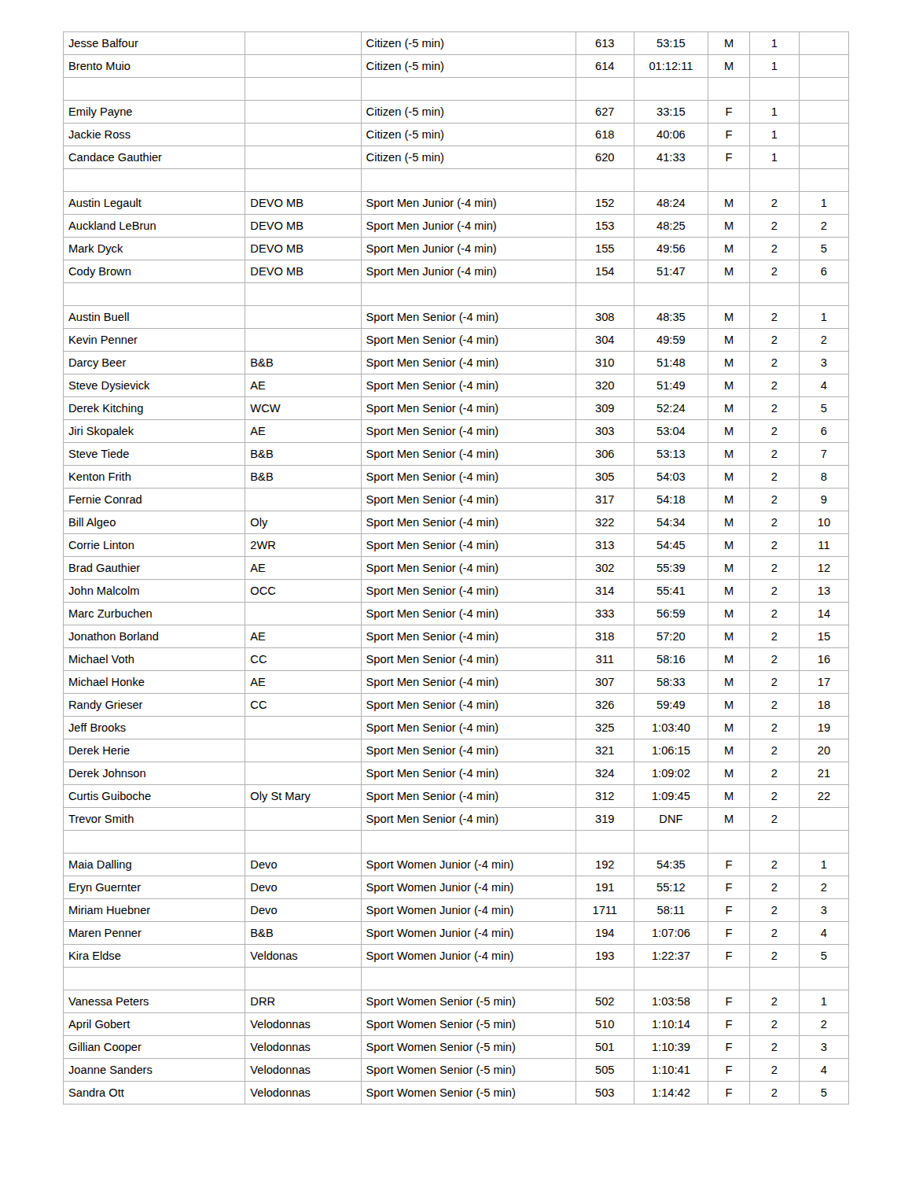| Jesse Balfour | | Citizen (-5 min) | 613 | 53:15 | M | 1 | |
| Brento Muio | | Citizen (-5 min) | 614 | 01:12:11 | M | 1 | |
| Emily Payne | | Citizen (-5 min) | 627 | 33:15 | F | 1 | |
| Jackie Ross | | Citizen (-5 min) | 618 | 40:06 | F | 1 | |
| Candace Gauthier | | Citizen (-5 min) | 620 | 41:33 | F | 1 | |
| Austin Legault | DEVO MB | Sport Men Junior (-4 min) | 152 | 48:24 | M | 2 | 1 |
| Auckland LeBrun | DEVO MB | Sport Men Junior (-4 min) | 153 | 48:25 | M | 2 | 2 |
| Mark Dyck | DEVO MB | Sport Men Junior (-4 min) | 155 | 49:56 | M | 2 | 5 |
| Cody Brown | DEVO MB | Sport Men Junior (-4 min) | 154 | 51:47 | M | 2 | 6 |
| Austin Buell | | Sport Men Senior (-4 min) | 308 | 48:35 | M | 2 | 1 |
| Kevin Penner | | Sport Men Senior (-4 min) | 304 | 49:59 | M | 2 | 2 |
| Darcy Beer | B&B | Sport Men Senior (-4 min) | 310 | 51:48 | M | 2 | 3 |
| Steve Dysievick | AE | Sport Men Senior (-4 min) | 320 | 51:49 | M | 2 | 4 |
| Derek Kitching | WCW | Sport Men Senior (-4 min) | 309 | 52:24 | M | 2 | 5 |
| Jiri Skopalek | AE | Sport Men Senior (-4 min) | 303 | 53:04 | M | 2 | 6 |
| Steve Tiede | B&B | Sport Men Senior (-4 min) | 306 | 53:13 | M | 2 | 7 |
| Kenton Frith | B&B | Sport Men Senior (-4 min) | 305 | 54:03 | M | 2 | 8 |
| Fernie Conrad | | Sport Men Senior (-4 min) | 317 | 54:18 | M | 2 | 9 |
| Bill Algeo | Oly | Sport Men Senior (-4 min) | 322 | 54:34 | M | 2 | 10 |
| Corrie Linton | 2WR | Sport Men Senior (-4 min) | 313 | 54:45 | M | 2 | 11 |
| Brad Gauthier | AE | Sport Men Senior (-4 min) | 302 | 55:39 | M | 2 | 12 |
| John Malcolm | OCC | Sport Men Senior (-4 min) | 314 | 55:41 | M | 2 | 13 |
| Marc Zurbuchen | | Sport Men Senior (-4 min) | 333 | 56:59 | M | 2 | 14 |
| Jonathon Borland | AE | Sport Men Senior (-4 min) | 318 | 57:20 | M | 2 | 15 |
| Michael Voth | CC | Sport Men Senior (-4 min) | 311 | 58:16 | M | 2 | 16 |
| Michael Honke | AE | Sport Men Senior (-4 min) | 307 | 58:33 | M | 2 | 17 |
| Randy Grieser | CC | Sport Men Senior (-4 min) | 326 | 59:49 | M | 2 | 18 |
| Jeff Brooks | | Sport Men Senior (-4 min) | 325 | 1:03:40 | M | 2 | 19 |
| Derek Herie | | Sport Men Senior (-4 min) | 321 | 1:06:15 | M | 2 | 20 |
| Derek Johnson | | Sport Men Senior (-4 min) | 324 | 1:09:02 | M | 2 | 21 |
| Curtis Guiboche | Oly St Mary | Sport Men Senior (-4 min) | 312 | 1:09:45 | M | 2 | 22 |
| Trevor Smith | | Sport Men Senior (-4 min) | 319 | DNF | M | 2 | |
| Maia Dalling | Devo | Sport Women Junior (-4 min) | 192 | 54:35 | F | 2 | 1 |
| Eryn Guernter | Devo | Sport Women Junior (-4 min) | 191 | 55:12 | F | 2 | 2 |
| Miriam Huebner | Devo | Sport Women Junior (-4 min) | 1711 | 58:11 | F | 2 | 3 |
| Maren Penner | B&B | Sport Women Junior (-4 min) | 194 | 1:07:06 | F | 2 | 4 |
| Kira Eldse | Veldonas | Sport Women Junior (-4 min) | 193 | 1:22:37 | F | 2 | 5 |
| Vanessa Peters | DRR | Sport Women Senior (-5 min) | 502 | 1:03:58 | F | 2 | 1 |
| April Gobert | Velodonnas | Sport Women Senior (-5 min) | 510 | 1:10:14 | F | 2 | 2 |
| Gillian Cooper | Velodonnas | Sport Women Senior (-5 min) | 501 | 1:10:39 | F | 2 | 3 |
| Joanne Sanders | Velodonnas | Sport Women Senior (-5 min) | 505 | 1:10:41 | F | 2 | 4 |
| Sandra Ott | Velodonnas | Sport Women Senior (-5 min) | 503 | 1:14:42 | F | 2 | 5 |